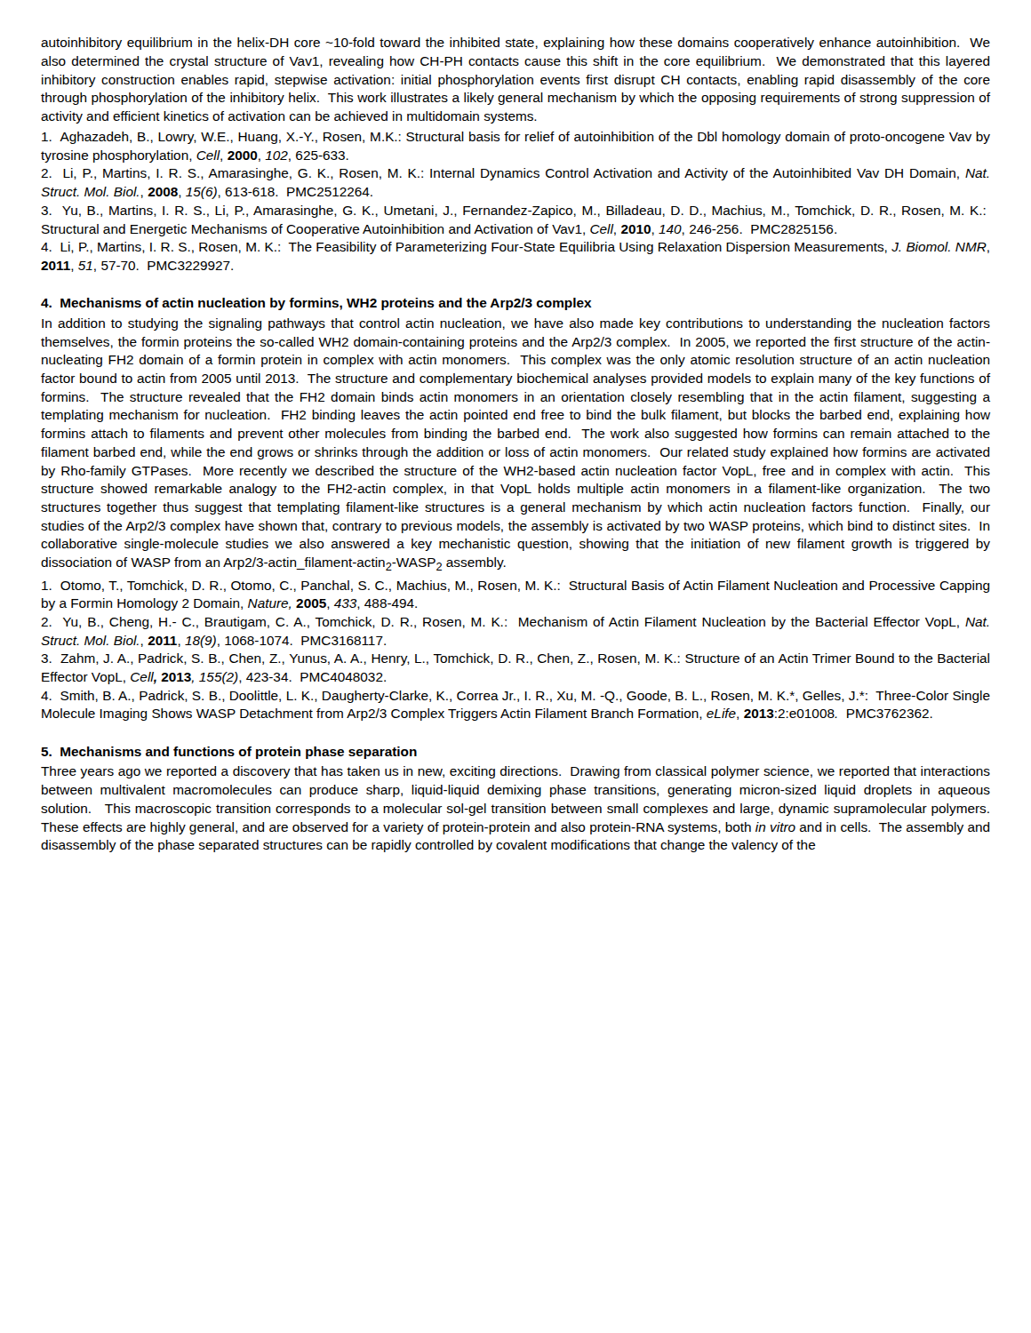autoinhibitory equilibrium in the helix-DH core ~10-fold toward the inhibited state, explaining how these domains cooperatively enhance autoinhibition. We also determined the crystal structure of Vav1, revealing how CH-PH contacts cause this shift in the core equilibrium. We demonstrated that this layered inhibitory construction enables rapid, stepwise activation: initial phosphorylation events first disrupt CH contacts, enabling rapid disassembly of the core through phosphorylation of the inhibitory helix. This work illustrates a likely general mechanism by which the opposing requirements of strong suppression of activity and efficient kinetics of activation can be achieved in multidomain systems.
1. Aghazadeh, B., Lowry, W.E., Huang, X.-Y., Rosen, M.K.: Structural basis for relief of autoinhibition of the Dbl homology domain of proto-oncogene Vav by tyrosine phosphorylation, Cell, 2000, 102, 625-633.
2. Li, P., Martins, I. R. S., Amarasinghe, G. K., Rosen, M. K.: Internal Dynamics Control Activation and Activity of the Autoinhibited Vav DH Domain, Nat. Struct. Mol. Biol., 2008, 15(6), 613-618. PMC2512264.
3. Yu, B., Martins, I. R. S., Li, P., Amarasinghe, G. K., Umetani, J., Fernandez-Zapico, M., Billadeau, D. D., Machius, M., Tomchick, D. R., Rosen, M. K.: Structural and Energetic Mechanisms of Cooperative Autoinhibition and Activation of Vav1, Cell, 2010, 140, 246-256. PMC2825156.
4. Li, P., Martins, I. R. S., Rosen, M. K.: The Feasibility of Parameterizing Four-State Equilibria Using Relaxation Dispersion Measurements, J. Biomol. NMR, 2011, 51, 57-70. PMC3229927.
4. Mechanisms of actin nucleation by formins, WH2 proteins and the Arp2/3 complex
In addition to studying the signaling pathways that control actin nucleation, we have also made key contributions to understanding the nucleation factors themselves, the formin proteins the so-called WH2 domain-containing proteins and the Arp2/3 complex. In 2005, we reported the first structure of the actin-nucleating FH2 domain of a formin protein in complex with actin monomers. This complex was the only atomic resolution structure of an actin nucleation factor bound to actin from 2005 until 2013. The structure and complementary biochemical analyses provided models to explain many of the key functions of formins. The structure revealed that the FH2 domain binds actin monomers in an orientation closely resembling that in the actin filament, suggesting a templating mechanism for nucleation. FH2 binding leaves the actin pointed end free to bind the bulk filament, but blocks the barbed end, explaining how formins attach to filaments and prevent other molecules from binding the barbed end. The work also suggested how formins can remain attached to the filament barbed end, while the end grows or shrinks through the addition or loss of actin monomers. Our related study explained how formins are activated by Rho-family GTPases. More recently we described the structure of the WH2-based actin nucleation factor VopL, free and in complex with actin. This structure showed remarkable analogy to the FH2-actin complex, in that VopL holds multiple actin monomers in a filament-like organization. The two structures together thus suggest that templating filament-like structures is a general mechanism by which actin nucleation factors function. Finally, our studies of the Arp2/3 complex have shown that, contrary to previous models, the assembly is activated by two WASP proteins, which bind to distinct sites. In collaborative single-molecule studies we also answered a key mechanistic question, showing that the initiation of new filament growth is triggered by dissociation of WASP from an Arp2/3-actin_filament-actin2-WASP2 assembly.
1. Otomo, T., Tomchick, D. R., Otomo, C., Panchal, S. C., Machius, M., Rosen, M. K.: Structural Basis of Actin Filament Nucleation and Processive Capping by a Formin Homology 2 Domain, Nature, 2005, 433, 488-494.
2. Yu, B., Cheng, H.- C., Brautigam, C. A., Tomchick, D. R., Rosen, M. K.: Mechanism of Actin Filament Nucleation by the Bacterial Effector VopL, Nat. Struct. Mol. Biol., 2011, 18(9), 1068-1074. PMC3168117.
3. Zahm, J. A., Padrick, S. B., Chen, Z., Yunus, A. A., Henry, L., Tomchick, D. R., Chen, Z., Rosen, M. K.: Structure of an Actin Trimer Bound to the Bacterial Effector VopL, Cell, 2013, 155(2), 423-34. PMC4048032.
4. Smith, B. A., Padrick, S. B., Doolittle, L. K., Daugherty-Clarke, K., Correa Jr., I. R., Xu, M. -Q., Goode, B. L., Rosen, M. K.*, Gelles, J.*: Three-Color Single Molecule Imaging Shows WASP Detachment from Arp2/3 Complex Triggers Actin Filament Branch Formation, eLife, 2013:2:e01008. PMC3762362.
5. Mechanisms and functions of protein phase separation
Three years ago we reported a discovery that has taken us in new, exciting directions. Drawing from classical polymer science, we reported that interactions between multivalent macromolecules can produce sharp, liquid-liquid demixing phase transitions, generating micron-sized liquid droplets in aqueous solution. This macroscopic transition corresponds to a molecular sol-gel transition between small complexes and large, dynamic supramolecular polymers. These effects are highly general, and are observed for a variety of protein-protein and also protein-RNA systems, both in vitro and in cells. The assembly and disassembly of the phase separated structures can be rapidly controlled by covalent modifications that change the valency of the